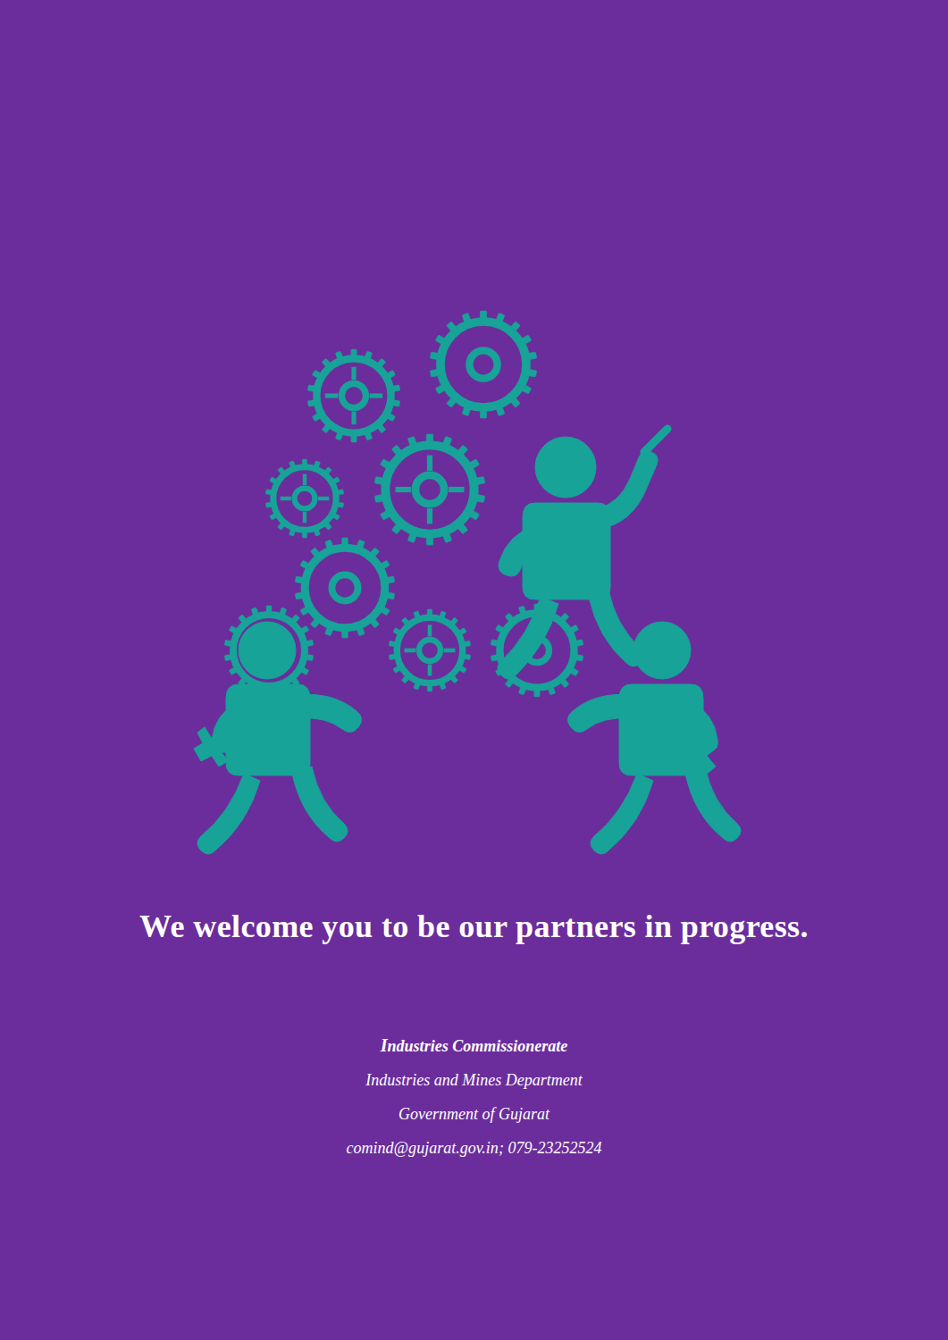We welcome you to be our partners in progress.
Industries Commissionerate
Industries and Mines Department
Government of Gujarat
comind@gujarat.gov.in; 079-23252524